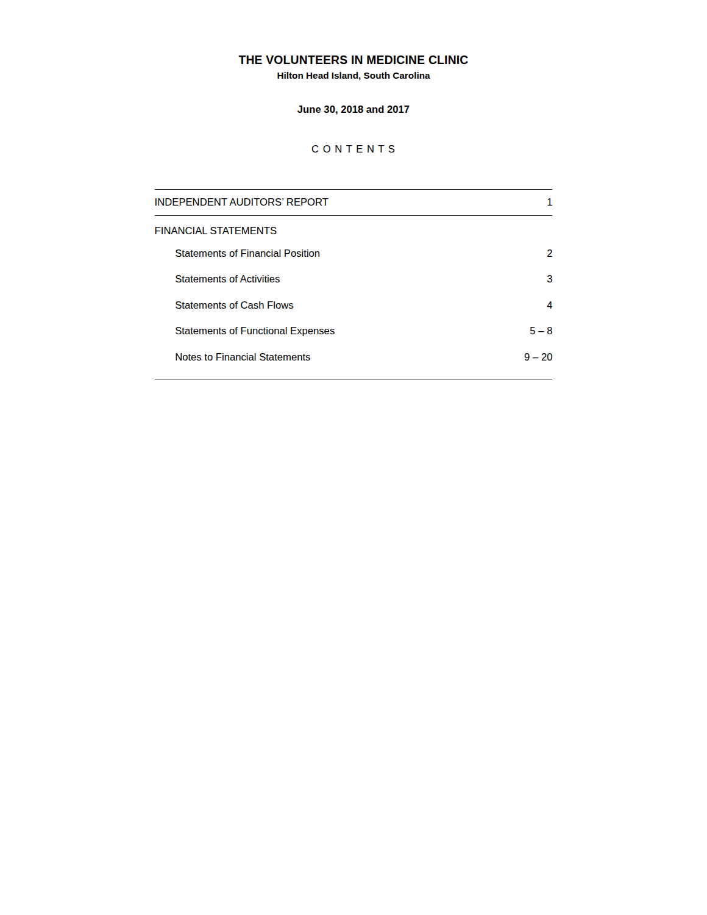THE VOLUNTEERS IN MEDICINE CLINIC
Hilton Head Island, South Carolina
June 30, 2018 and 2017
C O N T E N T S
| INDEPENDENT AUDITORS’ REPORT | 1 |
| FINANCIAL STATEMENTS | |
| Statements of Financial Position | 2 |
| Statements of Activities | 3 |
| Statements of Cash Flows | 4 |
| Statements of Functional Expenses | 5 – 8 |
| Notes to Financial Statements | 9 – 20 |